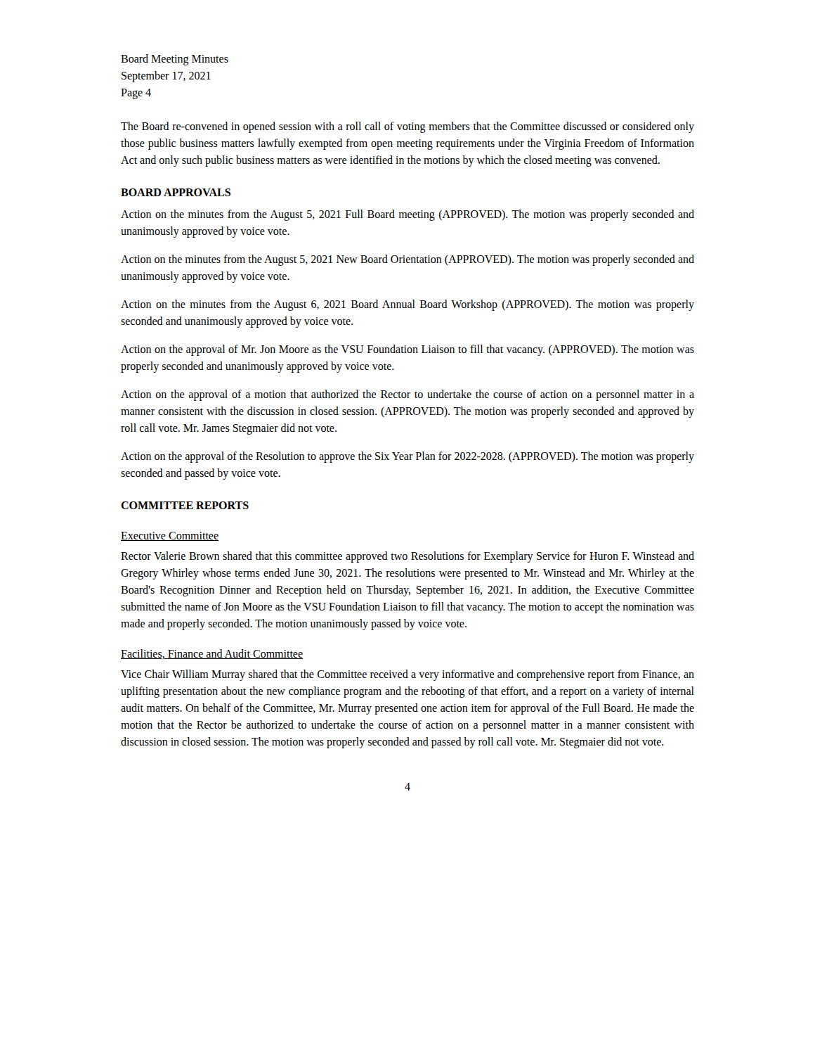Board Meeting Minutes
September 17, 2021
Page 4
The Board re-convened in opened session with a roll call of voting members that the Committee discussed or considered only those public business matters lawfully exempted from open meeting requirements under the Virginia Freedom of Information Act and only such public business matters as were identified in the motions by which the closed meeting was convened.
Board Approvals
Action on the minutes from the August 5, 2021 Full Board meeting (APPROVED). The motion was properly seconded and unanimously approved by voice vote.
Action on the minutes from the August 5, 2021 New Board Orientation (APPROVED). The motion was properly seconded and unanimously approved by voice vote.
Action on the minutes from the August 6, 2021 Board Annual Board Workshop (APPROVED). The motion was properly seconded and unanimously approved by voice vote.
Action on the approval of Mr. Jon Moore as the VSU Foundation Liaison to fill that vacancy. (APPROVED). The motion was properly seconded and unanimously approved by voice vote.
Action on the approval of a motion that authorized the Rector to undertake the course of action on a personnel matter in a manner consistent with the discussion in closed session. (APPROVED). The motion was properly seconded and approved by roll call vote. Mr. James Stegmaier did not vote.
Action on the approval of the Resolution to approve the Six Year Plan for 2022-2028. (APPROVED). The motion was properly seconded and passed by voice vote.
Committee Reports
Executive Committee
Rector Valerie Brown shared that this committee approved two Resolutions for Exemplary Service for Huron F. Winstead and Gregory Whirley whose terms ended June 30, 2021. The resolutions were presented to Mr. Winstead and Mr. Whirley at the Board's Recognition Dinner and Reception held on Thursday, September 16, 2021. In addition, the Executive Committee submitted the name of Jon Moore as the VSU Foundation Liaison to fill that vacancy. The motion to accept the nomination was made and properly seconded. The motion unanimously passed by voice vote.
Facilities, Finance and Audit Committee
Vice Chair William Murray shared that the Committee received a very informative and comprehensive report from Finance, an uplifting presentation about the new compliance program and the rebooting of that effort, and a report on a variety of internal audit matters. On behalf of the Committee, Mr. Murray presented one action item for approval of the Full Board. He made the motion that the Rector be authorized to undertake the course of action on a personnel matter in a manner consistent with discussion in closed session. The motion was properly seconded and passed by roll call vote. Mr. Stegmaier did not vote.
4